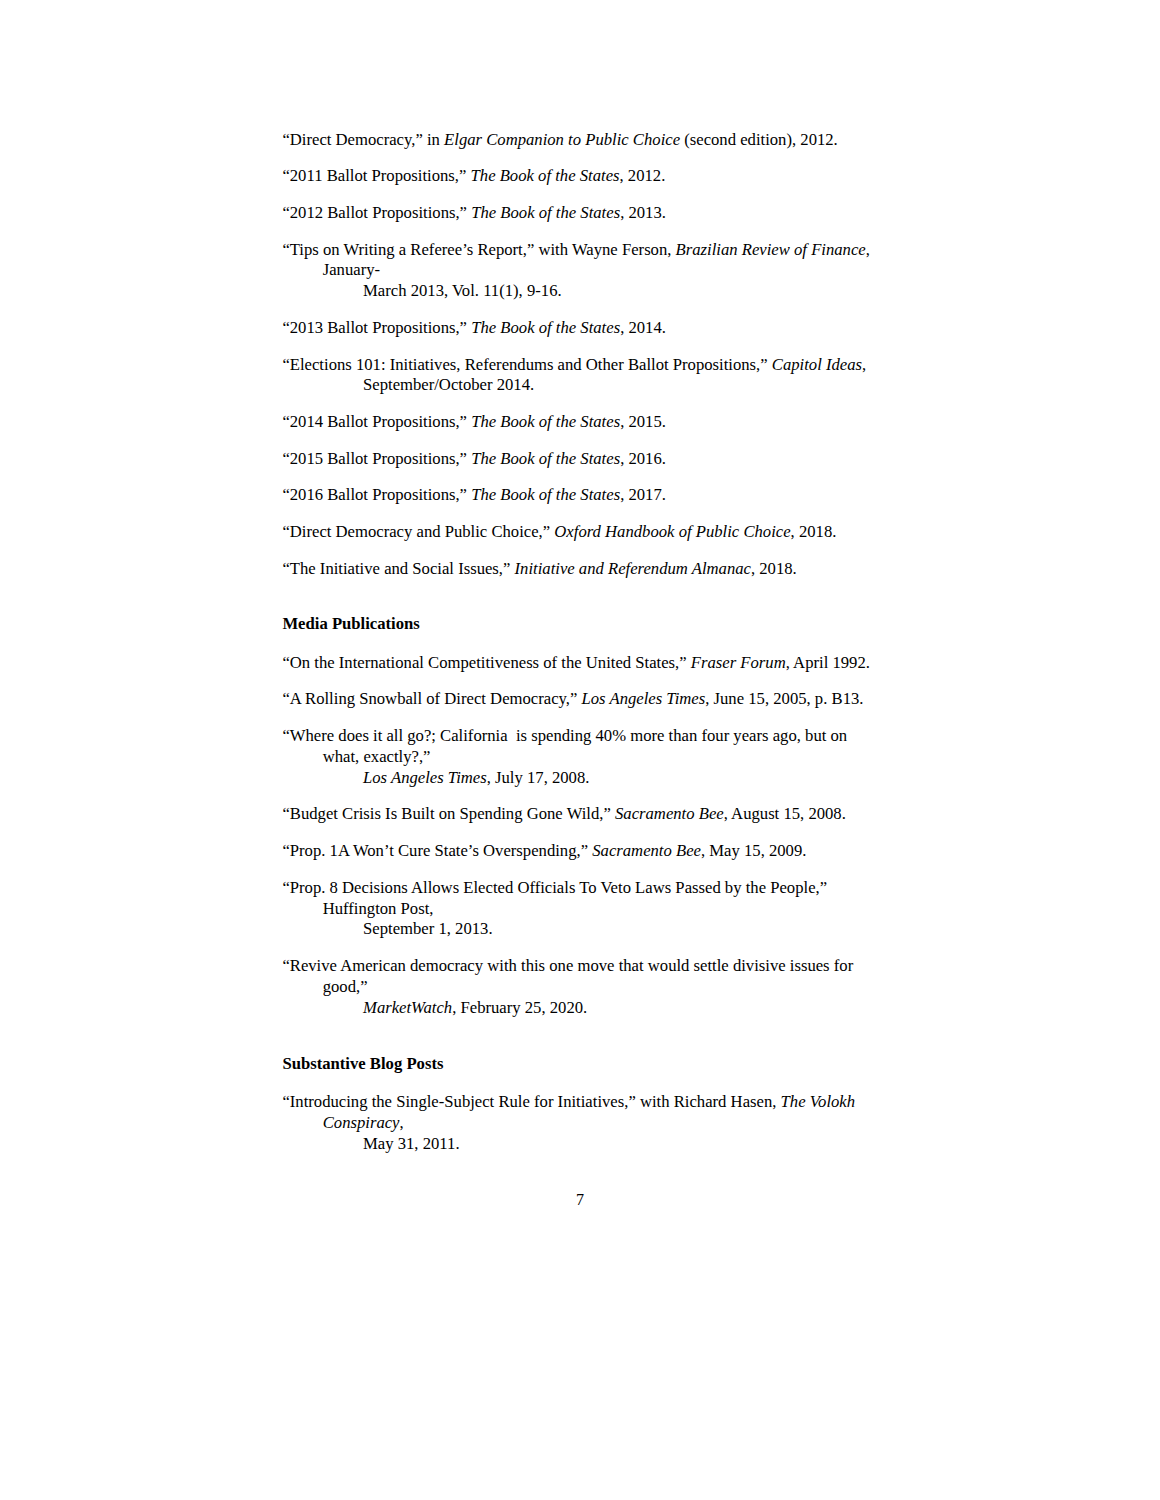“Direct Democracy,” in Elgar Companion to Public Choice (second edition), 2012.
“2011 Ballot Propositions,” The Book of the States, 2012.
“2012 Ballot Propositions,” The Book of the States, 2013.
“Tips on Writing a Referee’s Report,” with Wayne Ferson, Brazilian Review of Finance, January-March 2013, Vol. 11(1), 9-16.
“2013 Ballot Propositions,” The Book of the States, 2014.
“Elections 101: Initiatives, Referendums and Other Ballot Propositions,” Capitol Ideas,September/October 2014.
“2014 Ballot Propositions,” The Book of the States, 2015.
“2015 Ballot Propositions,” The Book of the States, 2016.
“2016 Ballot Propositions,” The Book of the States, 2017.
“Direct Democracy and Public Choice,” Oxford Handbook of Public Choice, 2018.
“The Initiative and Social Issues,” Initiative and Referendum Almanac, 2018.
Media Publications
“On the International Competitiveness of the United States,” Fraser Forum, April 1992.
“A Rolling Snowball of Direct Democracy,” Los Angeles Times, June 15, 2005, p. B13.
“Where does it all go?; California is spending 40% more than four years ago, but on what, exactly?,”Los Angeles Times, July 17, 2008.
“Budget Crisis Is Built on Spending Gone Wild,” Sacramento Bee, August 15, 2008.
“Prop. 1A Won’t Cure State’s Overspending,” Sacramento Bee, May 15, 2009.
“Prop. 8 Decisions Allows Elected Officials To Veto Laws Passed by the People,” Huffington Post,September 1, 2013.
“Revive American democracy with this one move that would settle divisive issues for good,”MarketWatch, February 25, 2020.
Substantive Blog Posts
“Introducing the Single-Subject Rule for Initiatives,” with Richard Hasen, The Volokh Conspiracy,May 31, 2011.
7